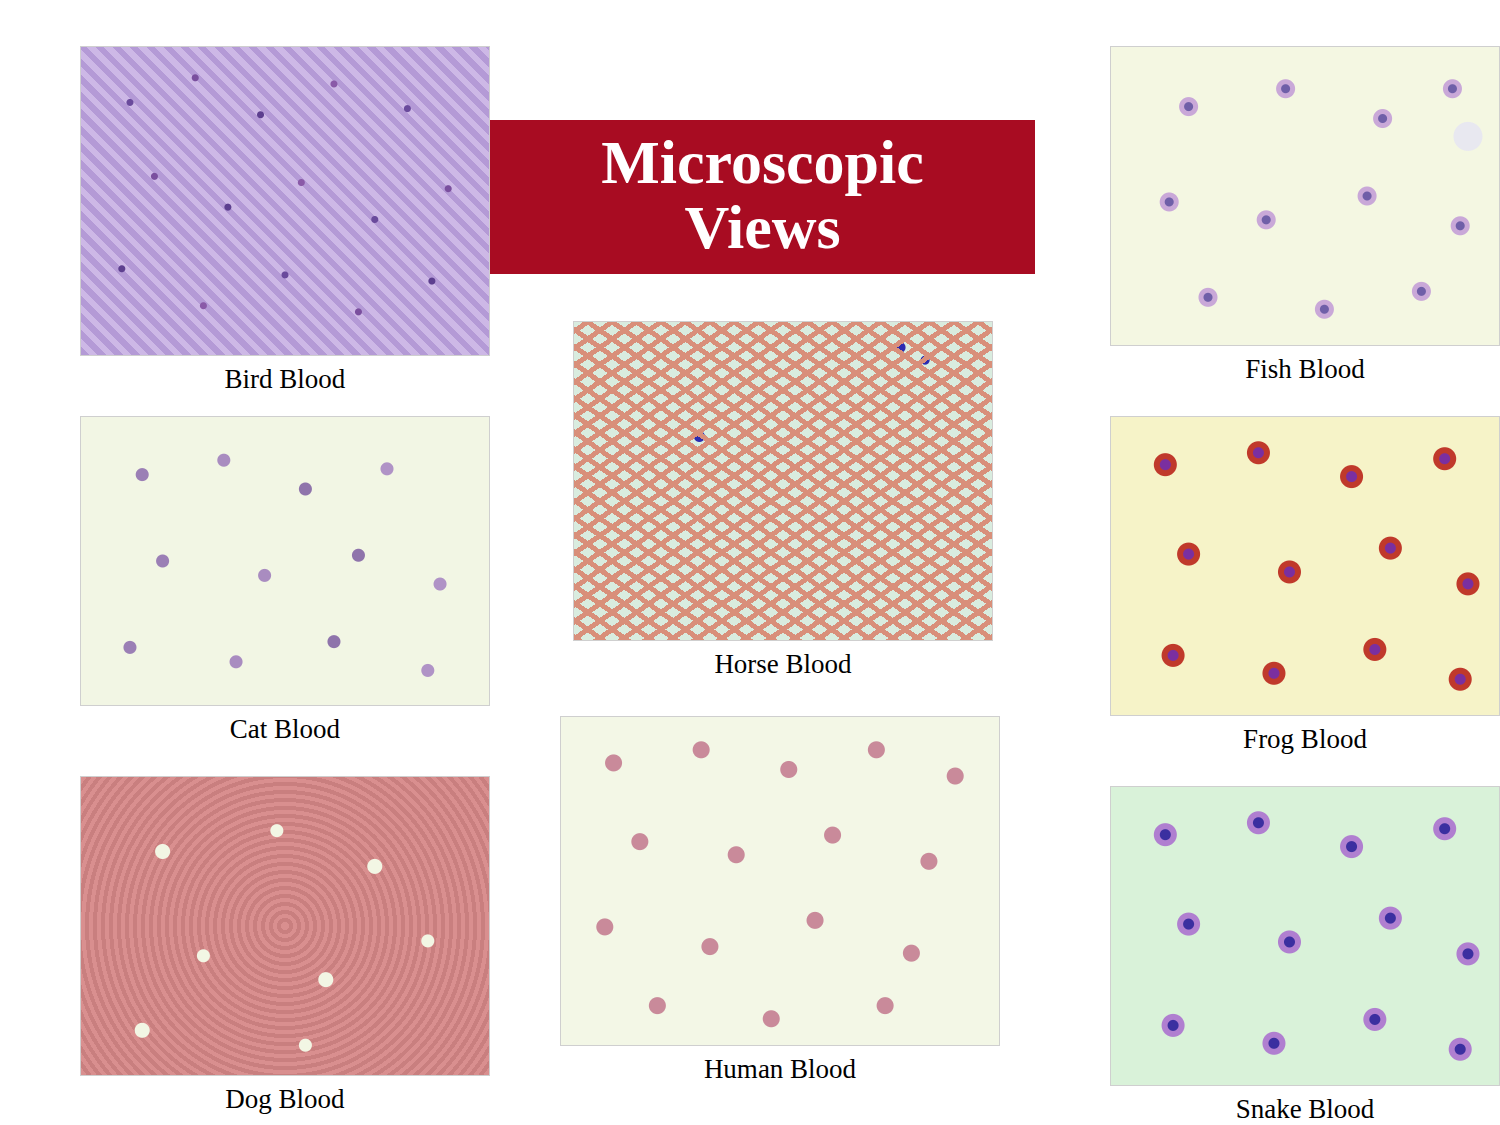Microscopic
Views
Bird Blood
Cat Blood
Dog Blood
Horse Blood
Human Blood
Fish Blood
Frog Blood
Snake Blood